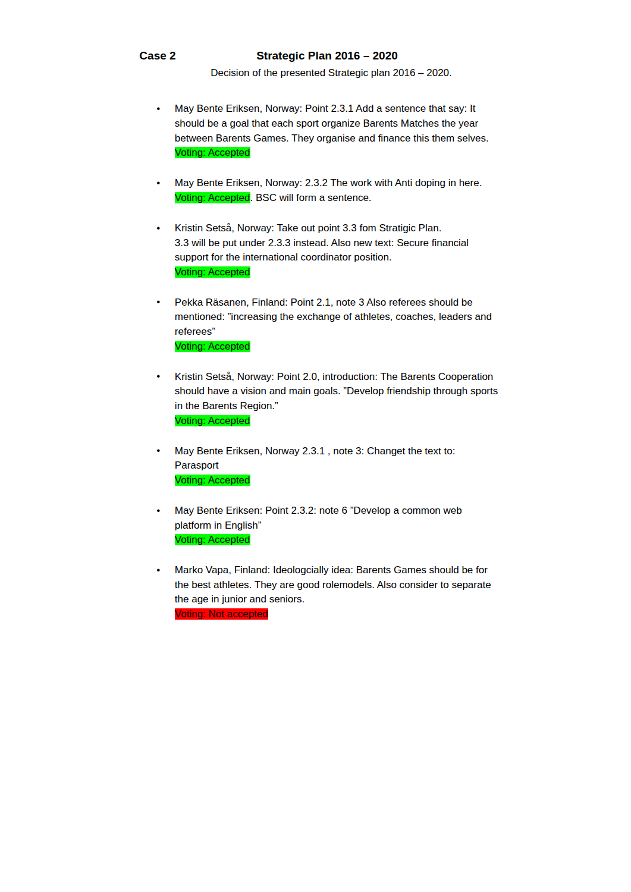Case 2 Strategic Plan 2016 – 2020
Decision of the presented Strategic plan 2016 – 2020.
May Bente Eriksen, Norway: Point 2.3.1 Add a sentence that say: It should be a goal that each sport organize Barents Matches the year between Barents Games. They organise and finance this them selves.
Voting: Accepted
May Bente Eriksen, Norway: 2.3.2 The work with Anti doping in here.
Voting: Accepted. BSC will form a sentence.
Kristin Setså, Norway: Take out point 3.3 fom Stratigic Plan.
3.3 will be put under 2.3.3 instead. Also new text: Secure financial support for the international coordinator position.
Voting: Accepted
Pekka Räsanen, Finland: Point 2.1, note 3 Also referees should be mentioned: ”increasing the exchange of athletes, coaches, leaders and referees”
Voting: Accepted
Kristin Setså, Norway: Point 2.0, introduction: The Barents Cooperation should have a vision and main goals. ”Develop friendship through sports in the Barents Region.”
Voting: Accepted
May Bente Eriksen, Norway 2.3.1 , note 3: Changet the text to: Parasport
Voting: Accepted
May Bente Eriksen: Point 2.3.2: note 6 ”Develop a common web platform in English”
Voting: Accepted
Marko Vapa, Finland: Ideologcially idea: Barents Games should be for the best athletes. They are good rolemodels. Also consider to separate the age in junior and seniors.
Voting: Not accepted